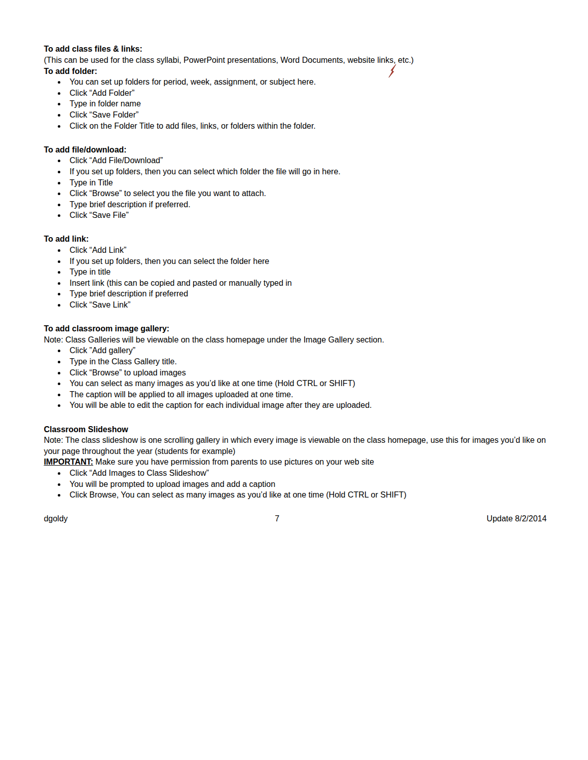To add class files & links:
(This can be used for the class syllabi, PowerPoint presentations, Word Documents, website links, etc.)
To add folder:
You can set up folders for period, week, assignment, or subject here.
Click “Add Folder”
Type in folder name
Click “Save Folder”
Click on the Folder Title to add files, links, or folders within the folder.
To add file/download:
Click “Add File/Download”
If you set up folders, then you can select which folder the file will go in here.
Type in Title
Click “Browse” to select you the file you want to attach.
Type brief description if preferred.
Click “Save File”
To add link:
Click “Add Link”
If you set up folders, then you can select the folder here
Type in title
Insert link (this can be copied and pasted or manually typed in
Type brief description if preferred
Click “Save Link”
To add classroom image gallery:
Note: Class Galleries will be viewable on the class homepage under the Image Gallery section.
Click ”Add gallery”
Type in the Class Gallery title.
Click “Browse” to upload images
You can select as many images as you’d like at one time (Hold CTRL or SHIFT)
The caption will be applied to all images uploaded at one time.
You will be able to edit the caption for each individual image after they are uploaded.
Classroom Slideshow
Note: The class slideshow is one scrolling gallery in which every image is viewable on the class homepage, use this for images you’d like on your page throughout the year (students for example)
IMPORTANT: Make sure you have permission from parents to use pictures on your web site
Click “Add Images to Class Slideshow”
You will be prompted to upload images and add a caption
Click Browse, You can select as many images as you’d like at one time (Hold CTRL or SHIFT)
dgoldy 7 Update 8/2/2014